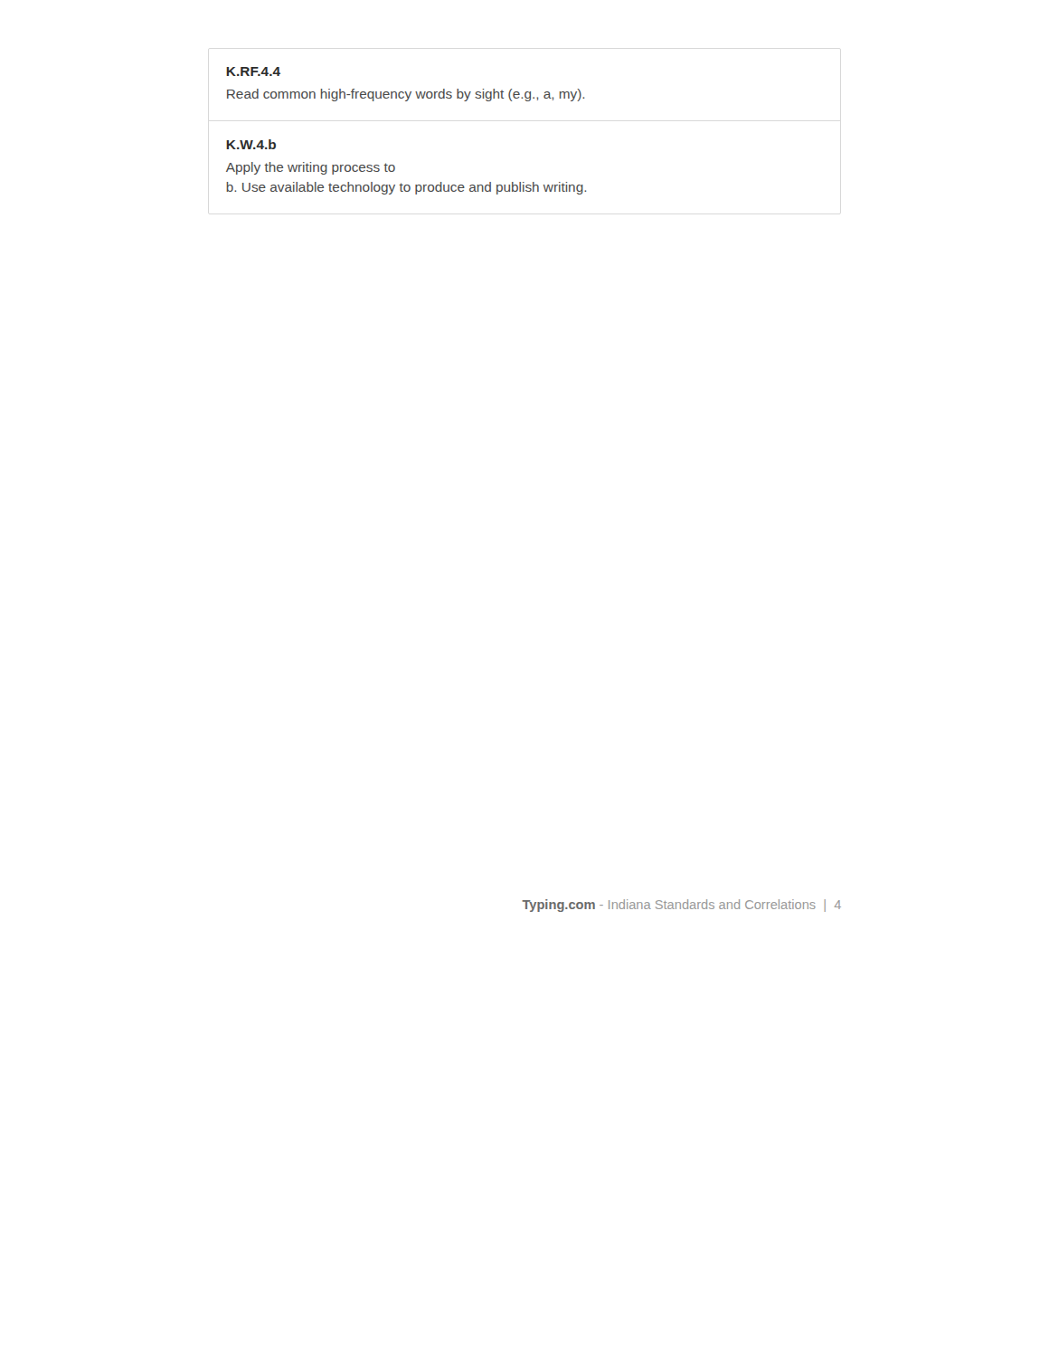K.RF.4.4
Read common high-frequency words by sight (e.g., a, my).
K.W.4.b
Apply the writing process to b. Use available technology to produce and publish writing.
Typing.com - Indiana Standards and Correlations | 4